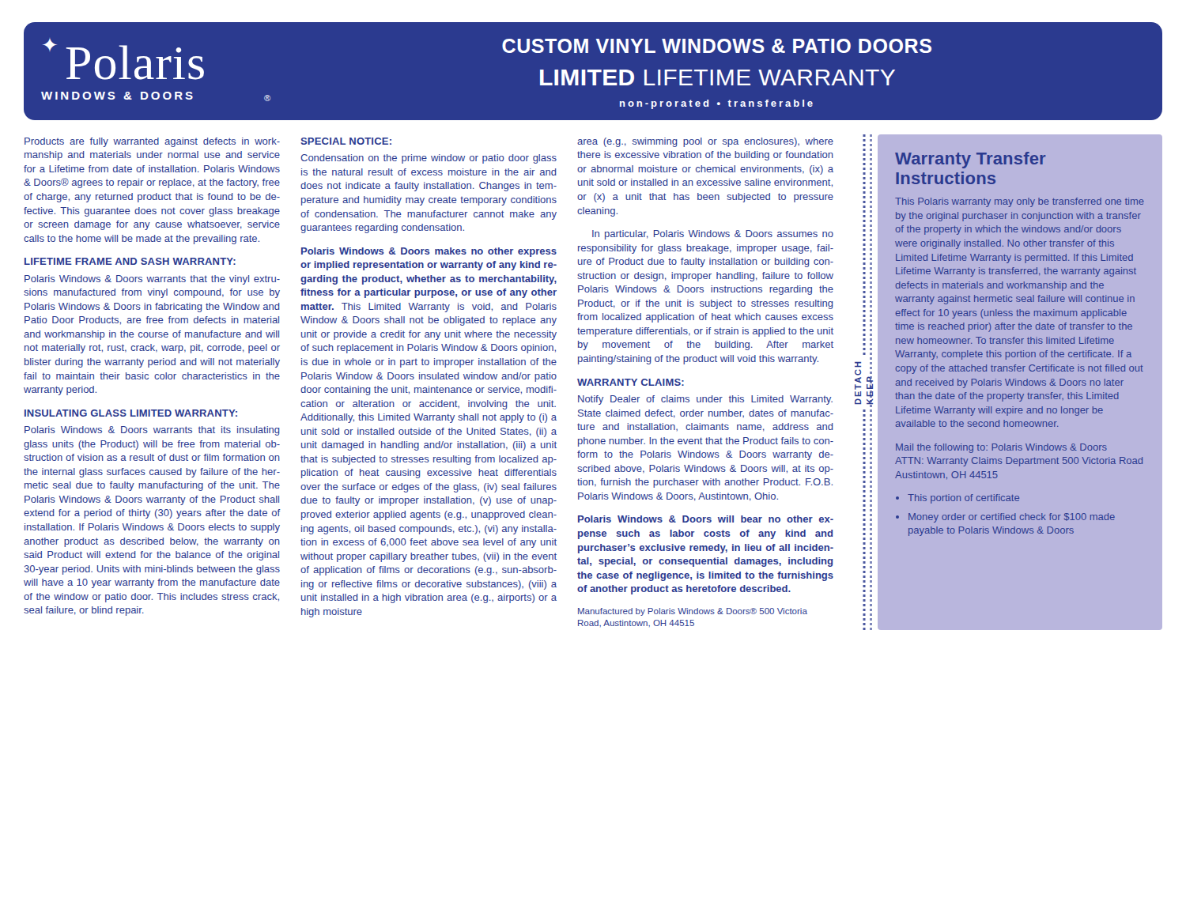✦
Polaris
WINDOWS & DOORS®
Custom Vinyl Windows & Patio Doors
Limited Lifetime Warranty
non-prorated • transferable
Products are fully warranted against defects in workmanship and materials under normal use and service for a Lifetime from date of installation. Polaris Windows & Doors® agrees to repair or replace, at the factory, free of charge, any returned product that is found to be defective. This guarantee does not cover glass breakage or screen damage for any cause whatsoever, service calls to the home will be made at the prevailing rate.
Lifetime Frame and Sash Warranty:
Polaris Windows & Doors warrants that the vinyl extrusions manufactured from vinyl compound, for use by Polaris Windows & Doors in fabricating the Window and Patio Door Products, are free from defects in material and workmanship in the course of manufacture and will not materially rot, rust, crack, warp, pit, corrode, peel or blister during the warranty period and will not materially fail to maintain their basic color characteristics in the warranty period.
Insulating Glass Limited Warranty:
Polaris Windows & Doors warrants that its insulating glass units (the Product) will be free from material obstruction of vision as a result of dust or film formation on the internal glass surfaces caused by failure of the hermetic seal due to faulty manufacturing of the unit. The Polaris Windows & Doors warranty of the Product shall extend for a period of thirty (30) years after the date of installation. If Polaris Windows & Doors elects to supply another product as described below, the warranty on said Product will extend for the balance of the original 30-year period. Units with mini-blinds between the glass will have a 10 year warranty from the manufacture date of the window or patio door. This includes stress crack, seal failure, or blind repair.
Special Notice:
Condensation on the prime window or patio door glass is the natural result of excess moisture in the air and does not indicate a faulty installation. Changes in temperature and humidity may create temporary conditions of condensation. The manufacturer cannot make any guarantees regarding condensation.
Polaris Windows & Doors makes no other express or implied representation or warranty of any kind regarding the product, whether as to merchantability, fitness for a particular purpose, or use of any other matter. This Limited Warranty is void, and Polaris Window & Doors shall not be obligated to replace any unit or provide a credit for any unit where the necessity of such replacement in Polaris Window & Doors opinion, is due in whole or in part to improper installation of the Polaris Window & Doors insulated window and/or patio door containing the unit, maintenance or service, modification or alteration or accident, involving the unit. Additionally, this Limited Warranty shall not apply to (i) a unit sold or installed outside of the United States, (ii) a unit damaged in handling and/or installation, (iii) a unit that is subjected to stresses resulting from localized application of heat causing excessive heat differentials over the surface or edges of the glass, (iv) seal failures due to faulty or improper installation, (v) use of unapproved exterior applied agents (e.g., unapproved cleaning agents, oil based compounds, etc.), (vi) any installation in excess of 6,000 feet above sea level of any unit without proper capillary breather tubes, (vii) in the event of application of films or decorations (e.g., sun-absorbing or reflective films or decorative substances), (viii) a unit installed in a high vibration area (e.g., airports) or a high moisture
area (e.g., swimming pool or spa enclosures), where there is excessive vibration of the building or foundation or abnormal moisture or chemical environments, (ix) a unit sold or installed in an excessive saline environment, or (x) a unit that has been subjected to pressure cleaning.
In particular, Polaris Windows & Doors assumes no responsibility for glass breakage, improper usage, failure of Product due to faulty installation or building construction or design, improper handling, failure to follow Polaris Windows & Doors instructions regarding the Product, or if the unit is subject to stresses resulting from localized application of heat which causes excess temperature differentials, or if strain is applied to the unit by movement of the building. After market painting/staining of the product will void this warranty.
Warranty Claims:
Notify Dealer of claims under this Limited Warranty. State claimed defect, order number, dates of manufacture and installation, claimants name, address and phone number. In the event that the Product fails to conform to the Polaris Windows & Doors warranty described above, Polaris Windows & Doors will, at its option, furnish the purchaser with another Product. F.O.B. Polaris Windows & Doors, Austintown, Ohio.
Polaris Windows & Doors will bear no other expense such as labor costs of any kind and purchaser’s exclusive remedy, in lieu of all incidental, special, or consequential damages, including the case of negligence, is limited to the furnishings of another product as heretofore described.
Manufactured by Polaris Windows & Doors® 500 Victoria Road, Austintown, OH 44515
DETACH KEEP
Warranty Transfer Instructions
This Polaris warranty may only be transferred one time by the original purchaser in conjunction with a transfer of the property in which the windows and/or doors were originally installed. No other transfer of this Limited Lifetime Warranty is permitted. If this Limited Lifetime Warranty is transferred, the warranty against defects in materials and workmanship and the warranty against hermetic seal failure will continue in effect for 10 years (unless the maximum applicable time is reached prior) after the date of transfer to the new homeowner. To transfer this limited Lifetime Warranty, complete this portion of the certificate. If a copy of the attached transfer Certificate is not filled out and received by Polaris Windows & Doors no later than the date of the property transfer, this Limited Lifetime Warranty will expire and no longer be available to the second homeowner.
Mail the following to: Polaris Windows & Doors
ATTN: Warranty Claims Department 500 Victoria Road Austintown, OH 44515
This portion of certificate
Money order or certified check for $100 made payable to Polaris Windows & Doors